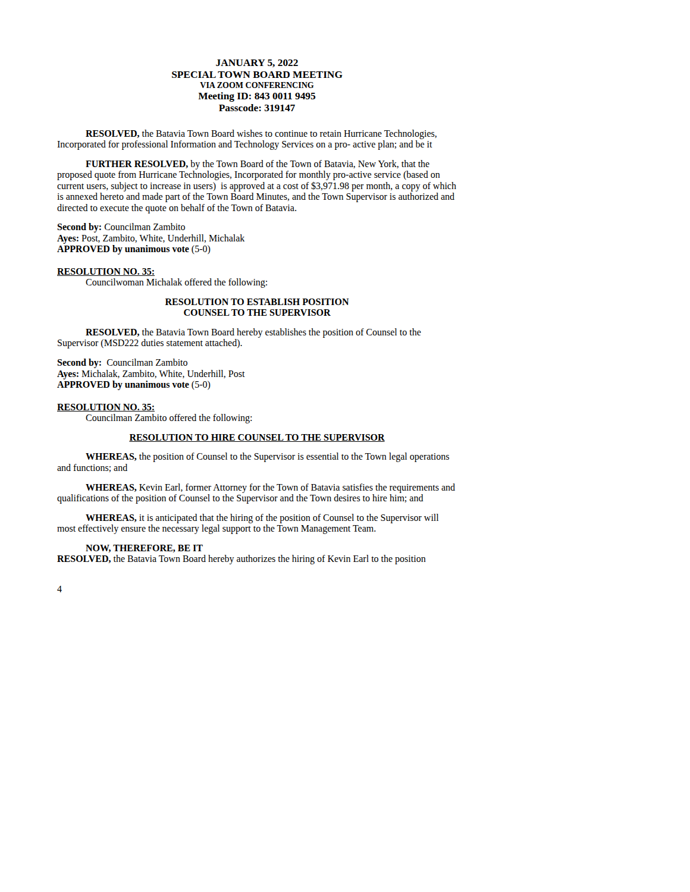JANUARY 5, 2022
SPECIAL TOWN BOARD MEETING
VIA ZOOM CONFERENCING
Meeting ID: 843 0011 9495
Passcode: 319147
RESOLVED, the Batavia Town Board wishes to continue to retain Hurricane Technologies, Incorporated for professional Information and Technology Services on a pro- active plan; and be it
FURTHER RESOLVED, by the Town Board of the Town of Batavia, New York, that the proposed quote from Hurricane Technologies, Incorporated for monthly pro-active service (based on current users, subject to increase in users) is approved at a cost of $3,971.98 per month, a copy of which is annexed hereto and made part of the Town Board Minutes, and the Town Supervisor is authorized and directed to execute the quote on behalf of the Town of Batavia.
Second by: Councilman Zambito
Ayes: Post, Zambito, White, Underhill, Michalak
APPROVED by unanimous vote (5-0)
RESOLUTION NO. 35:
Councilwoman Michalak offered the following:
RESOLUTION TO ESTABLISH POSITION
COUNSEL TO THE SUPERVISOR
RESOLVED, the Batavia Town Board hereby establishes the position of Counsel to the Supervisor (MSD222 duties statement attached).
Second by: Councilman Zambito
Ayes: Michalak, Zambito, White, Underhill, Post
APPROVED by unanimous vote (5-0)
RESOLUTION NO. 35:
Councilman Zambito offered the following:
RESOLUTION TO HIRE COUNSEL TO THE SUPERVISOR
WHEREAS, the position of Counsel to the Supervisor is essential to the Town legal operations and functions; and
WHEREAS, Kevin Earl, former Attorney for the Town of Batavia satisfies the requirements and qualifications of the position of Counsel to the Supervisor and the Town desires to hire him; and
WHEREAS, it is anticipated that the hiring of the position of Counsel to the Supervisor will most effectively ensure the necessary legal support to the Town Management Team.
NOW, THEREFORE, BE IT
RESOLVED, the Batavia Town Board hereby authorizes the hiring of Kevin Earl to the position
4